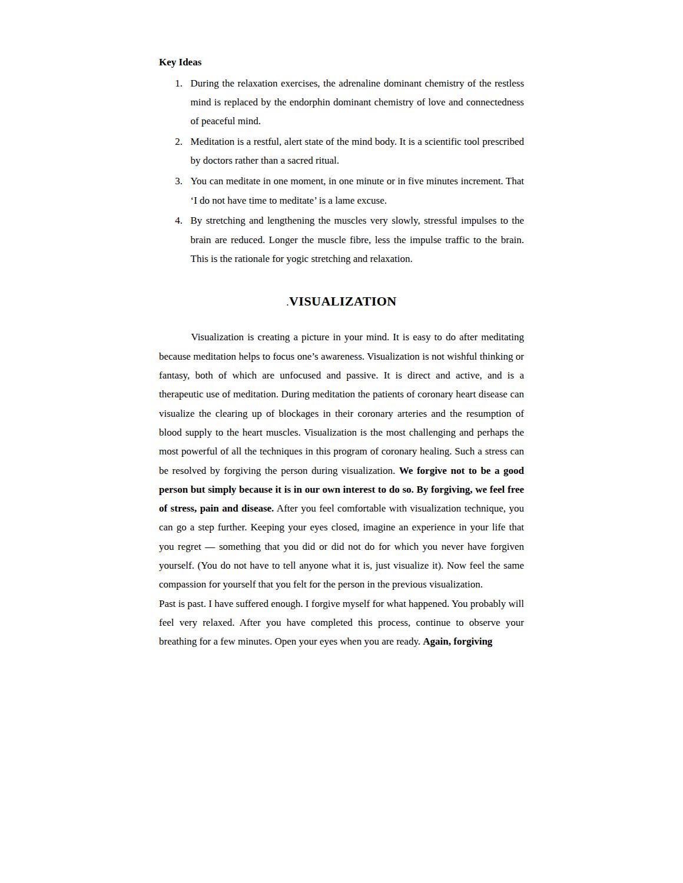Key Ideas
During the relaxation exercises, the adrenaline dominant chemistry of the restless mind is replaced by the endorphin dominant chemistry of love and connectedness of peaceful mind.
Meditation is a restful, alert state of the mind body. It is a scientific tool prescribed by doctors rather than a sacred ritual.
You can meditate in one moment, in one minute or in five minutes increment. That ‘I do not have time to meditate’ is a lame excuse.
By stretching and lengthening the muscles very slowly, stressful impulses to the brain are reduced. Longer the muscle fibre, less the impulse traffic to the brain. This is the rationale for yogic stretching and relaxation.
. VISUALIZATION
Visualization is creating a picture in your mind. It is easy to do after meditating because meditation helps to focus one’s awareness. Visualization is not wishful thinking or fantasy, both of which are unfocused and passive. It is direct and active, and is a therapeutic use of meditation. During meditation the patients of coronary heart disease can visualize the clearing up of blockages in their coronary arteries and the resumption of blood supply to the heart muscles. Visualization is the most challenging and perhaps the most powerful of all the techniques in this program of coronary healing. Such a stress can be resolved by forgiving the person during visualization. We forgive not to be a good person but simply because it is in our own interest to do so. By forgiving, we feel free of stress, pain and disease. After you feel comfortable with visualization technique, you can go a step further. Keeping your eyes closed, imagine an experience in your life that you regret — something that you did or did not do for which you never have forgiven yourself. (You do not have to tell anyone what it is, just visualize it). Now feel the same compassion for yourself that you felt for the person in the previous visualization.
Past is past. I have suffered enough. I forgive myself for what happened. You probably will feel very relaxed. After you have completed this process, continue to observe your breathing for a few minutes. Open your eyes when you are ready. Again, forgiving